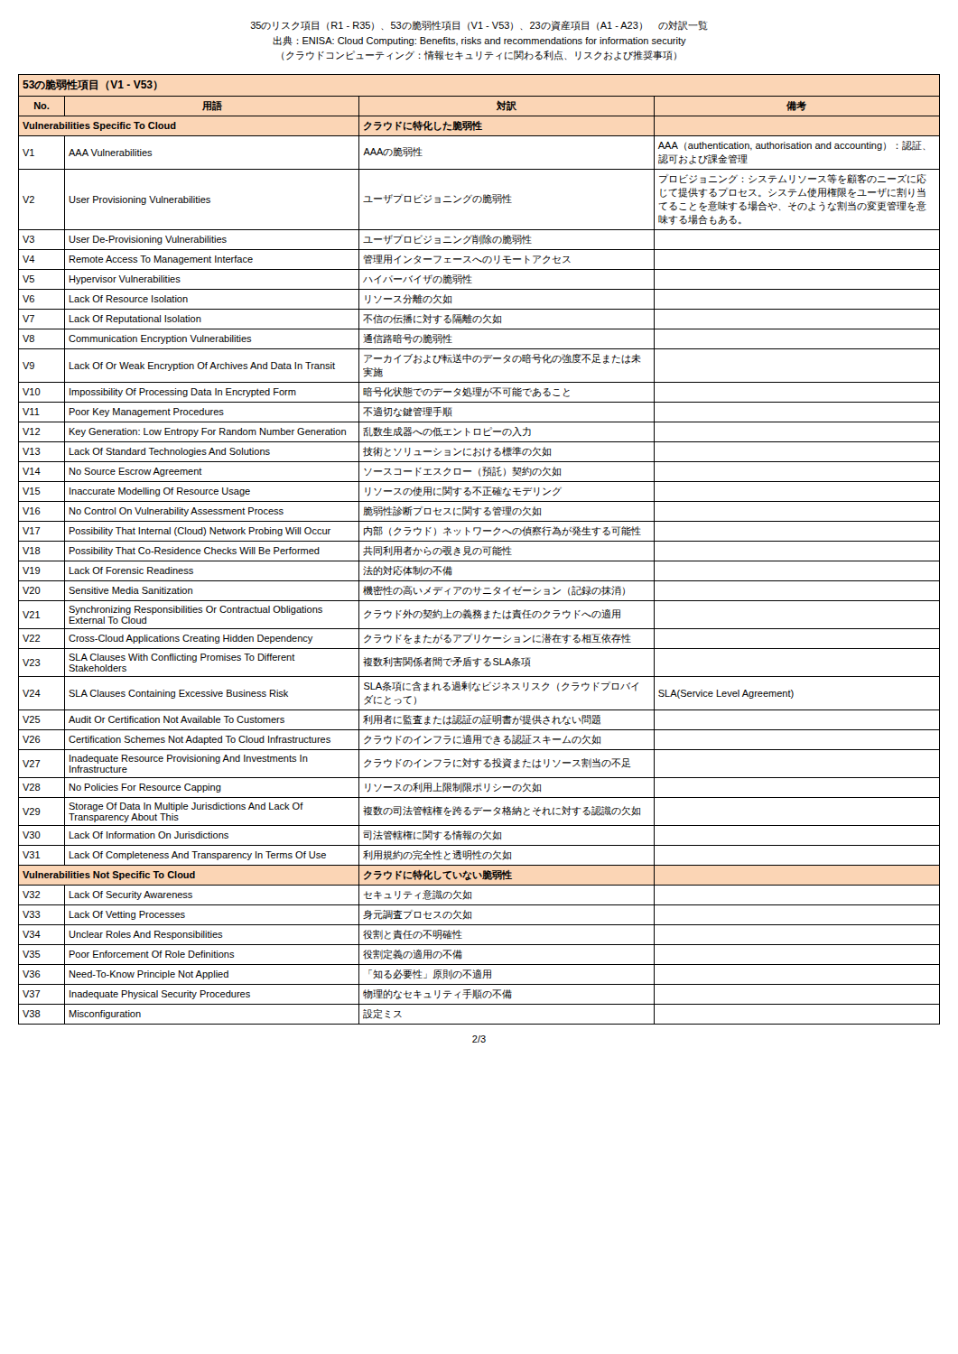35のリスク項目（R1 - R35）、53の脆弱性項目（V1 - V53）、23の資産項目（A1 - A23）　の対訳一覧
出典：ENISA: Cloud Computing: Benefits, risks and recommendations for information security
（クラウドコンピューティング：情報セキュリティに関わる利点、リスクおよび推奨事項）
| 53の脆弱性項目（V1 - V53） |
| No. | 用語 | 対訳 | 備考 |
| Vulnerabilities Specific To Cloud | クラウドに特化した脆弱性 | |
| V1 | AAA Vulnerabilities | AAAの脆弱性 | AAA（authentication, authorisation and accounting）：認証、認可および課金管理 |
| V2 | User Provisioning Vulnerabilities | ユーザプロビジョニングの脆弱性 | プロビジョニング：システムリソース等を顧客のニーズに応じて提供するプロセス。システム使用権限をユーザに割り当てることを意味する場合や、そのような割当の変更管理を意味する場合もある。 |
| V3 | User De-Provisioning Vulnerabilities | ユーザプロビジョニング削除の脆弱性 | |
| V4 | Remote Access To Management Interface | 管理用インターフェースへのリモートアクセス | |
| V5 | Hypervisor Vulnerabilities | ハイパーバイザの脆弱性 | |
| V6 | Lack Of Resource Isolation | リソース分離の欠如 | |
| V7 | Lack Of Reputational Isolation | 不信の伝播に対する隔離の欠如 | |
| V8 | Communication Encryption Vulnerabilities | 通信路暗号の脆弱性 | |
| V9 | Lack Of Or Weak Encryption Of Archives And Data In Transit | アーカイブおよび転送中のデータの暗号化の強度不足または未実施 | |
| V10 | Impossibility Of Processing Data In Encrypted Form | 暗号化状態でのデータ処理が不可能であること | |
| V11 | Poor Key Management Procedures | 不適切な鍵管理手順 | |
| V12 | Key Generation: Low Entropy For Random Number Generation | 乱数生成器への低エントロピーの入力 | |
| V13 | Lack Of Standard Technologies And Solutions | 技術とソリューションにおける標準の欠如 | |
| V14 | No Source Escrow Agreement | ソースコードエスクロー（預託）契約の欠如 | |
| V15 | Inaccurate Modelling Of Resource Usage | リソースの使用に関する不正確なモデリング | |
| V16 | No Control On Vulnerability Assessment Process | 脆弱性診断プロセスに関する管理の欠如 | |
| V17 | Possibility That Internal (Cloud) Network Probing Will Occur | 内部（クラウド）ネットワークへの偵察行為が発生する可能性 | |
| V18 | Possibility That Co-Residence Checks Will Be Performed | 共同利用者からの覗き見の可能性 | |
| V19 | Lack Of Forensic Readiness | 法的対応体制の不備 | |
| V20 | Sensitive Media Sanitization | 機密性の高いメディアのサニタイゼーション（記録の抹消） | |
| V21 | Synchronizing Responsibilities Or Contractual Obligations External To Cloud | クラウド外の契約上の義務または責任のクラウドへの適用 | |
| V22 | Cross-Cloud Applications Creating Hidden Dependency | クラウドをまたがるアプリケーションに潜在する相互依存性 | |
| V23 | SLA Clauses With Conflicting Promises To Different Stakeholders | 複数利害関係者間で矛盾するSLA条項 | |
| V24 | SLA Clauses Containing Excessive Business Risk | SLA条項に含まれる過剰なビジネスリスク（クラウドプロバイダにとって） | SLA(Service Level Agreement) |
| V25 | Audit Or Certification Not Available To Customers | 利用者に監査または認証の証明書が提供されない問題 | |
| V26 | Certification Schemes Not Adapted To Cloud Infrastructures | クラウドのインフラに適用できる認証スキームの欠如 | |
| V27 | Inadequate Resource Provisioning And Investments In Infrastructure | クラウドのインフラに対する投資またはリソース割当の不足 | |
| V28 | No Policies For Resource Capping | リソースの利用上限制限ポリシーの欠如 | |
| V29 | Storage Of Data In Multiple Jurisdictions And Lack Of Transparency About This | 複数の司法管轄権を跨るデータ格納とそれに対する認識の欠如 | |
| V30 | Lack Of Information On Jurisdictions | 司法管轄権に関する情報の欠如 | |
| V31 | Lack Of Completeness And Transparency In Terms Of Use | 利用規約の完全性と透明性の欠如 | |
| Vulnerabilities Not Specific To Cloud | クラウドに特化していない脆弱性 | |
| V32 | Lack Of Security Awareness | セキュリティ意識の欠如 | |
| V33 | Lack Of Vetting Processes | 身元調査プロセスの欠如 | |
| V34 | Unclear Roles And Responsibilities | 役割と責任の不明確性 | |
| V35 | Poor Enforcement Of Role Definitions | 役割定義の適用の不備 | |
| V36 | Need-To-Know Principle Not Applied | 「知る必要性」原則の不適用 | |
| V37 | Inadequate Physical Security Procedures | 物理的なセキュリティ手順の不備 | |
| V38 | Misconfiguration | 設定ミス | |
2/3